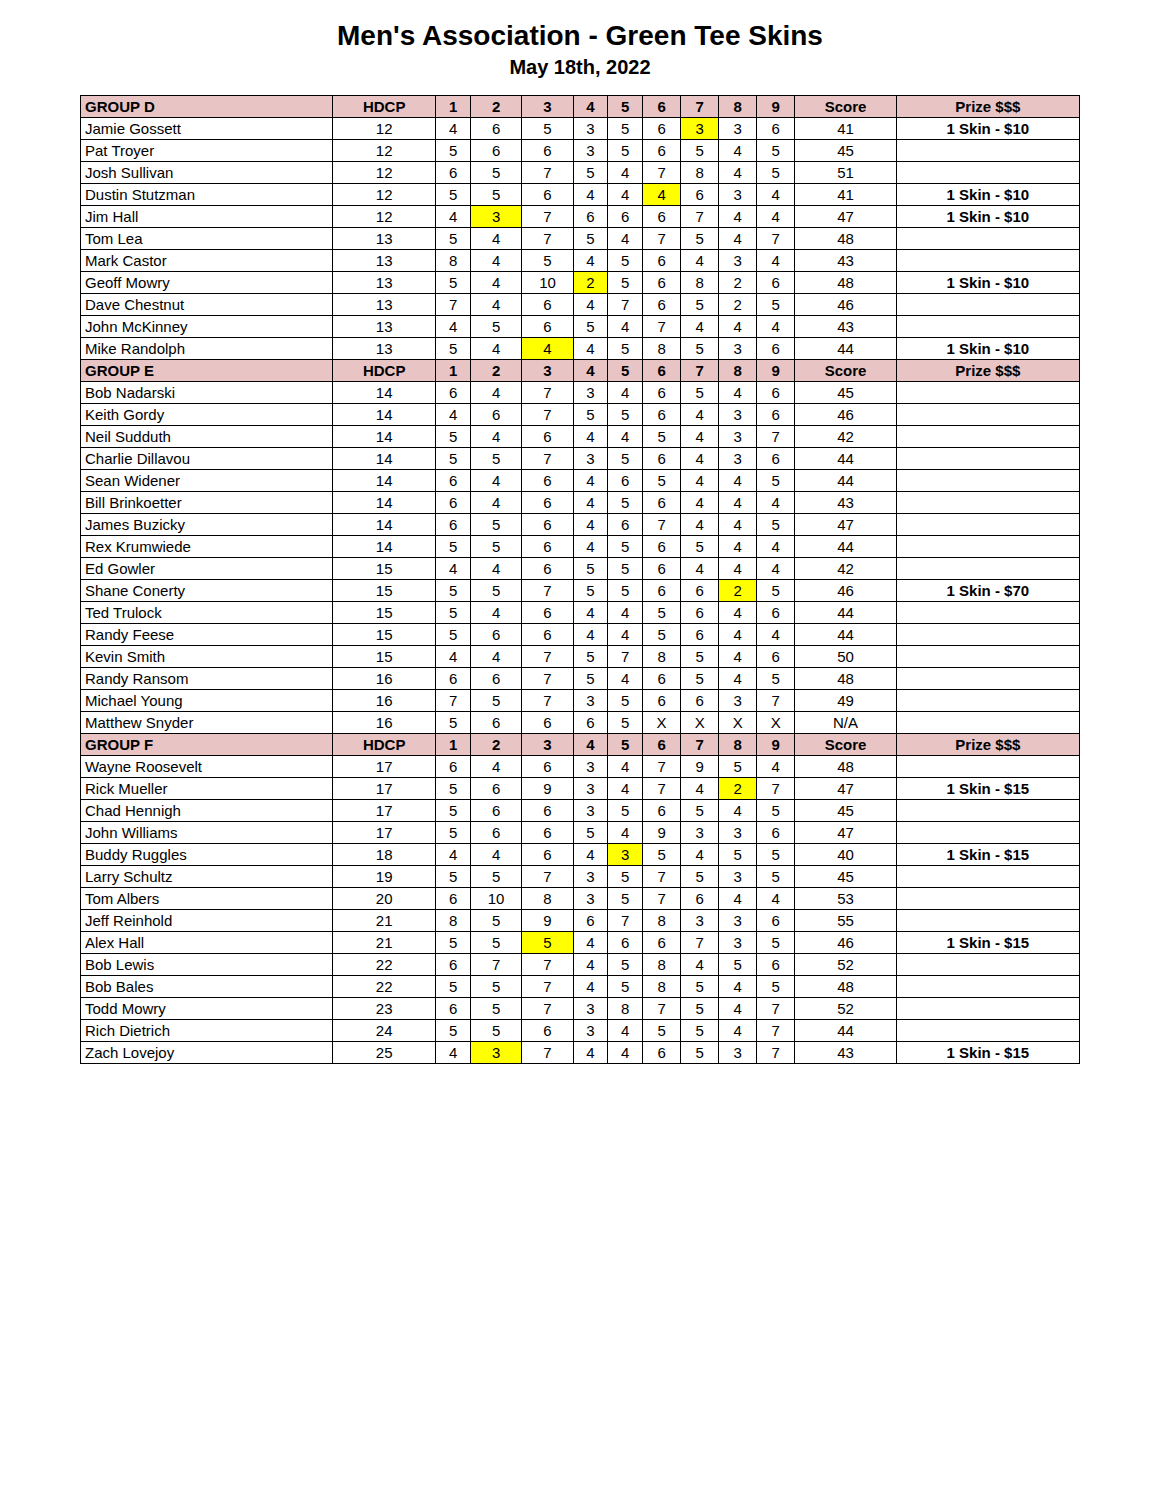Men's Association - Green Tee Skins
May 18th, 2022
| GROUP D | HDCP | 1 | 2 | 3 | 4 | 5 | 6 | 7 | 8 | 9 | Score | Prize $$$ |
| --- | --- | --- | --- | --- | --- | --- | --- | --- | --- | --- | --- | --- |
| Jamie Gossett | 12 | 4 | 6 | 5 | 3 | 5 | 6 | 3 | 3 | 6 | 41 | 1 Skin - $10 |
| Pat Troyer | 12 | 5 | 6 | 6 | 3 | 5 | 6 | 5 | 4 | 5 | 45 | |
| Josh Sullivan | 12 | 6 | 5 | 7 | 5 | 4 | 7 | 8 | 4 | 5 | 51 | |
| Dustin Stutzman | 12 | 5 | 5 | 6 | 4 | 4 | 4 | 6 | 3 | 4 | 41 | 1 Skin - $10 |
| Jim Hall | 12 | 4 | 3 | 7 | 6 | 6 | 6 | 7 | 4 | 4 | 47 | 1 Skin - $10 |
| Tom Lea | 13 | 5 | 4 | 7 | 5 | 4 | 7 | 5 | 4 | 7 | 48 | |
| Mark Castor | 13 | 8 | 4 | 5 | 4 | 5 | 6 | 4 | 3 | 4 | 43 | |
| Geoff Mowry | 13 | 5 | 4 | 10 | 2 | 5 | 6 | 8 | 2 | 6 | 48 | 1 Skin - $10 |
| Dave Chestnut | 13 | 7 | 4 | 6 | 4 | 7 | 6 | 5 | 2 | 5 | 46 | |
| John McKinney | 13 | 4 | 5 | 6 | 5 | 4 | 7 | 4 | 4 | 4 | 43 | |
| Mike Randolph | 13 | 5 | 4 | 4 | 4 | 5 | 8 | 5 | 3 | 6 | 44 | 1 Skin - $10 |
| GROUP E | HDCP | 1 | 2 | 3 | 4 | 5 | 6 | 7 | 8 | 9 | Score | Prize $$$ |
| Bob Nadarski | 14 | 6 | 4 | 7 | 3 | 4 | 6 | 5 | 4 | 6 | 45 | |
| Keith Gordy | 14 | 4 | 6 | 7 | 5 | 5 | 6 | 4 | 3 | 6 | 46 | |
| Neil Sudduth | 14 | 5 | 4 | 6 | 4 | 4 | 5 | 4 | 3 | 7 | 42 | |
| Charlie Dillavou | 14 | 5 | 5 | 7 | 3 | 5 | 6 | 4 | 3 | 6 | 44 | |
| Sean Widener | 14 | 6 | 4 | 6 | 4 | 6 | 5 | 4 | 4 | 5 | 44 | |
| Bill Brinkoetter | 14 | 6 | 4 | 6 | 4 | 5 | 6 | 4 | 4 | 4 | 43 | |
| James Buzicky | 14 | 6 | 5 | 6 | 4 | 6 | 7 | 4 | 4 | 5 | 47 | |
| Rex Krumwiede | 14 | 5 | 5 | 6 | 4 | 5 | 6 | 5 | 4 | 4 | 44 | |
| Ed Gowler | 15 | 4 | 4 | 6 | 5 | 5 | 6 | 4 | 4 | 4 | 42 | |
| Shane Conerty | 15 | 5 | 5 | 7 | 5 | 5 | 6 | 6 | 2 | 5 | 46 | 1 Skin - $70 |
| Ted Trulock | 15 | 5 | 4 | 6 | 4 | 4 | 5 | 6 | 4 | 6 | 44 | |
| Randy Feese | 15 | 5 | 6 | 6 | 4 | 4 | 5 | 6 | 4 | 4 | 44 | |
| Kevin Smith | 15 | 4 | 4 | 7 | 5 | 7 | 8 | 5 | 4 | 6 | 50 | |
| Randy Ransom | 16 | 6 | 6 | 7 | 5 | 4 | 6 | 5 | 4 | 5 | 48 | |
| Michael Young | 16 | 7 | 5 | 7 | 3 | 5 | 6 | 6 | 3 | 7 | 49 | |
| Matthew Snyder | 16 | 5 | 6 | 6 | 6 | 5 | X | X | X | X | N/A | |
| GROUP F | HDCP | 1 | 2 | 3 | 4 | 5 | 6 | 7 | 8 | 9 | Score | Prize $$$ |
| Wayne Roosevelt | 17 | 6 | 4 | 6 | 3 | 4 | 7 | 9 | 5 | 4 | 48 | |
| Rick Mueller | 17 | 5 | 6 | 9 | 3 | 4 | 7 | 4 | 2 | 7 | 47 | 1 Skin - $15 |
| Chad Hennigh | 17 | 5 | 6 | 6 | 3 | 5 | 6 | 5 | 4 | 5 | 45 | |
| John Williams | 17 | 5 | 6 | 6 | 5 | 4 | 9 | 3 | 3 | 6 | 47 | |
| Buddy Ruggles | 18 | 4 | 4 | 6 | 4 | 3 | 5 | 4 | 5 | 5 | 40 | 1 Skin - $15 |
| Larry Schultz | 19 | 5 | 5 | 7 | 3 | 5 | 7 | 5 | 3 | 5 | 45 | |
| Tom Albers | 20 | 6 | 10 | 8 | 3 | 5 | 7 | 6 | 4 | 4 | 53 | |
| Jeff Reinhold | 21 | 8 | 5 | 9 | 6 | 7 | 8 | 3 | 3 | 6 | 55 | |
| Alex Hall | 21 | 5 | 5 | 5 | 4 | 6 | 6 | 7 | 3 | 5 | 46 | 1 Skin - $15 |
| Bob Lewis | 22 | 6 | 7 | 7 | 4 | 5 | 8 | 4 | 5 | 6 | 52 | |
| Bob Bales | 22 | 5 | 5 | 7 | 4 | 5 | 8 | 5 | 4 | 5 | 48 | |
| Todd Mowry | 23 | 6 | 5 | 7 | 3 | 8 | 7 | 5 | 4 | 7 | 52 | |
| Rich Dietrich | 24 | 5 | 5 | 6 | 3 | 4 | 5 | 5 | 4 | 7 | 44 | |
| Zach Lovejoy | 25 | 4 | 3 | 7 | 4 | 4 | 6 | 5 | 3 | 7 | 43 | 1 Skin - $15 |